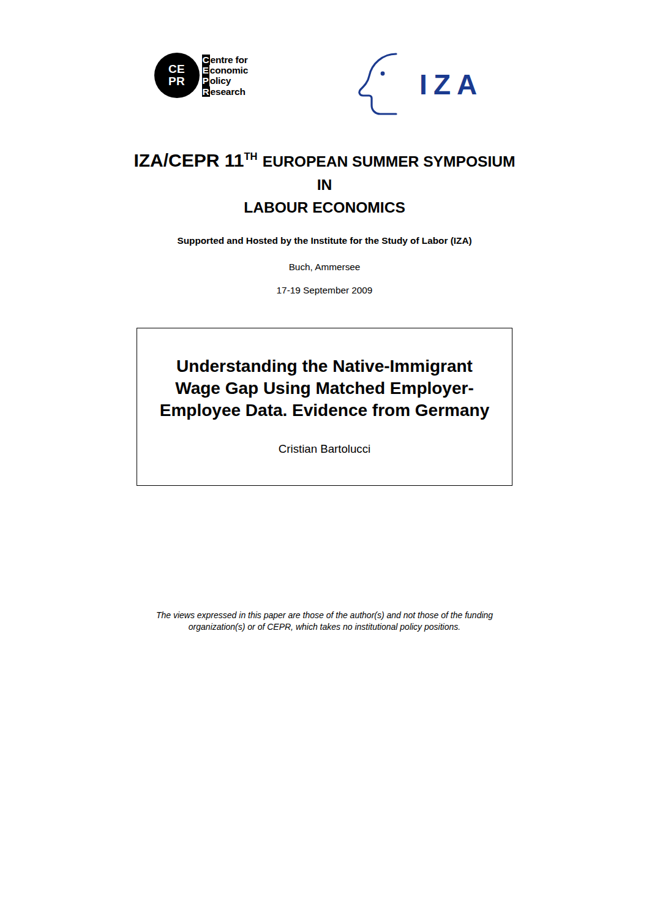CE PR
Centre for
Economic
Policy
Research
IZA
IZA/CEPR 11TH EUROPEAN SUMMER SYMPOSIUM IN
LABOUR ECONOMICS
Supported and Hosted by the Institute for the Study of Labor (IZA)
Buch, Ammersee
17-19 September 2009
Understanding the Native-Immigrant Wage Gap Using Matched Employer-Employee Data. Evidence from Germany
Cristian Bartolucci
The views expressed in this paper are those of the author(s) and not those of the funding organization(s) or of CEPR, which takes no institutional policy positions.